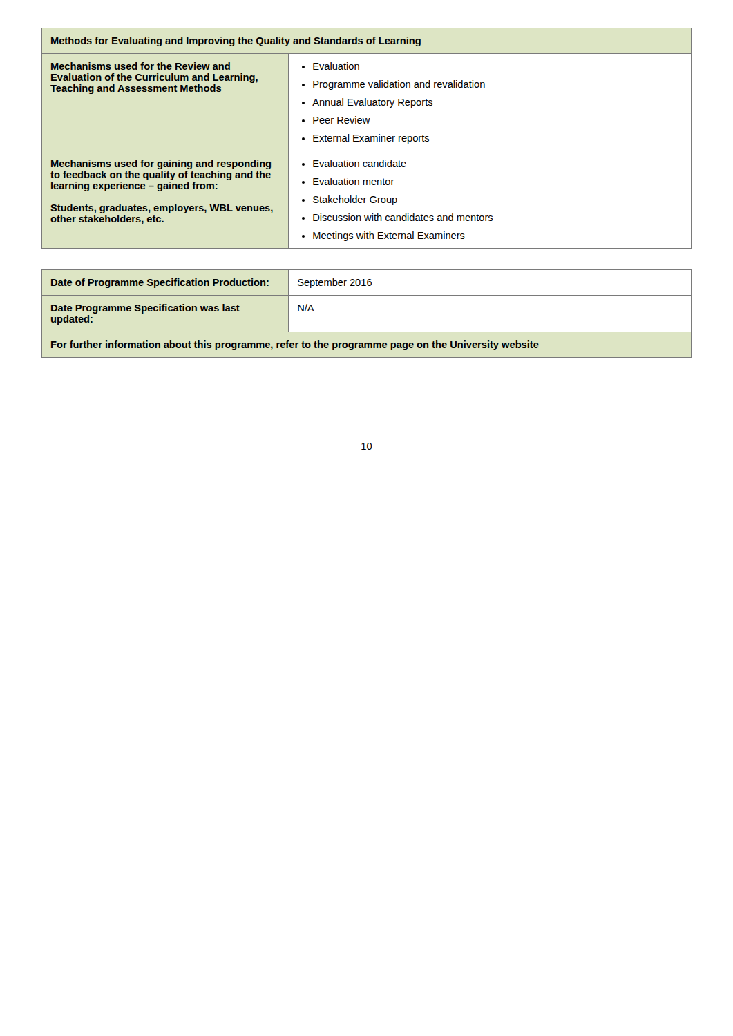| Methods for Evaluating and Improving the Quality and Standards of Learning |
| Mechanisms used for the Review and Evaluation of the Curriculum and Learning, Teaching and Assessment Methods | Evaluation Programme validation and revalidation Annual Evaluatory Reports Peer Review External Examiner reports |
| Mechanisms used for gaining and responding to feedback on the quality of teaching and the learning experience – gained from: Students, graduates, employers, WBL venues, other stakeholders, etc. | Evaluation candidate Evaluation mentor Stakeholder Group Discussion with candidates and mentors Meetings with External Examiners |
| Date of Programme Specification Production: | September 2016 |
| Date Programme Specification was last updated: | N/A |
| For further information about this programme, refer to the programme page on the University website |
10